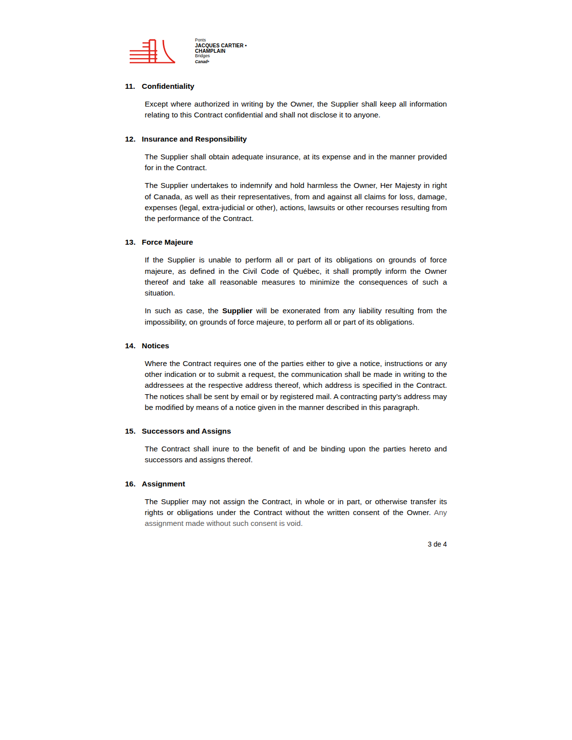| | Ponts JACQUES CARTIER • CHAMPLAIN Bridges Canadᵃ |
11. Confidentiality
Except where authorized in writing by the Owner, the Supplier shall keep all information relating to this Contract confidential and shall not disclose it to anyone.
12. Insurance and Responsibility
The Supplier shall obtain adequate insurance, at its expense and in the manner provided for in the Contract.
The Supplier undertakes to indemnify and hold harmless the Owner, Her Majesty in right of Canada, as well as their representatives, from and against all claims for loss, damage, expenses (legal, extra-judicial or other), actions, lawsuits or other recourses resulting from the performance of the Contract.
13. Force Majeure
If the Supplier is unable to perform all or part of its obligations on grounds of force majeure, as defined in the Civil Code of Québec, it shall promptly inform the Owner thereof and take all reasonable measures to minimize the consequences of such a situation.
In such as case, the Supplier will be exonerated from any liability resulting from the impossibility, on grounds of force majeure, to perform all or part of its obligations.
14. Notices
Where the Contract requires one of the parties either to give a notice, instructions or any other indication or to submit a request, the communication shall be made in writing to the addressees at the respective address thereof, which address is specified in the Contract. The notices shall be sent by email or by registered mail. A contracting party’s address may be modified by means of a notice given in the manner described in this paragraph.
15. Successors and Assigns
The Contract shall inure to the benefit of and be binding upon the parties hereto and successors and assigns thereof.
16. Assignment
The Supplier may not assign the Contract, in whole or in part, or otherwise transfer its rights or obligations under the Contract without the written consent of the Owner. Any assignment made without such consent is void.
3 de 4